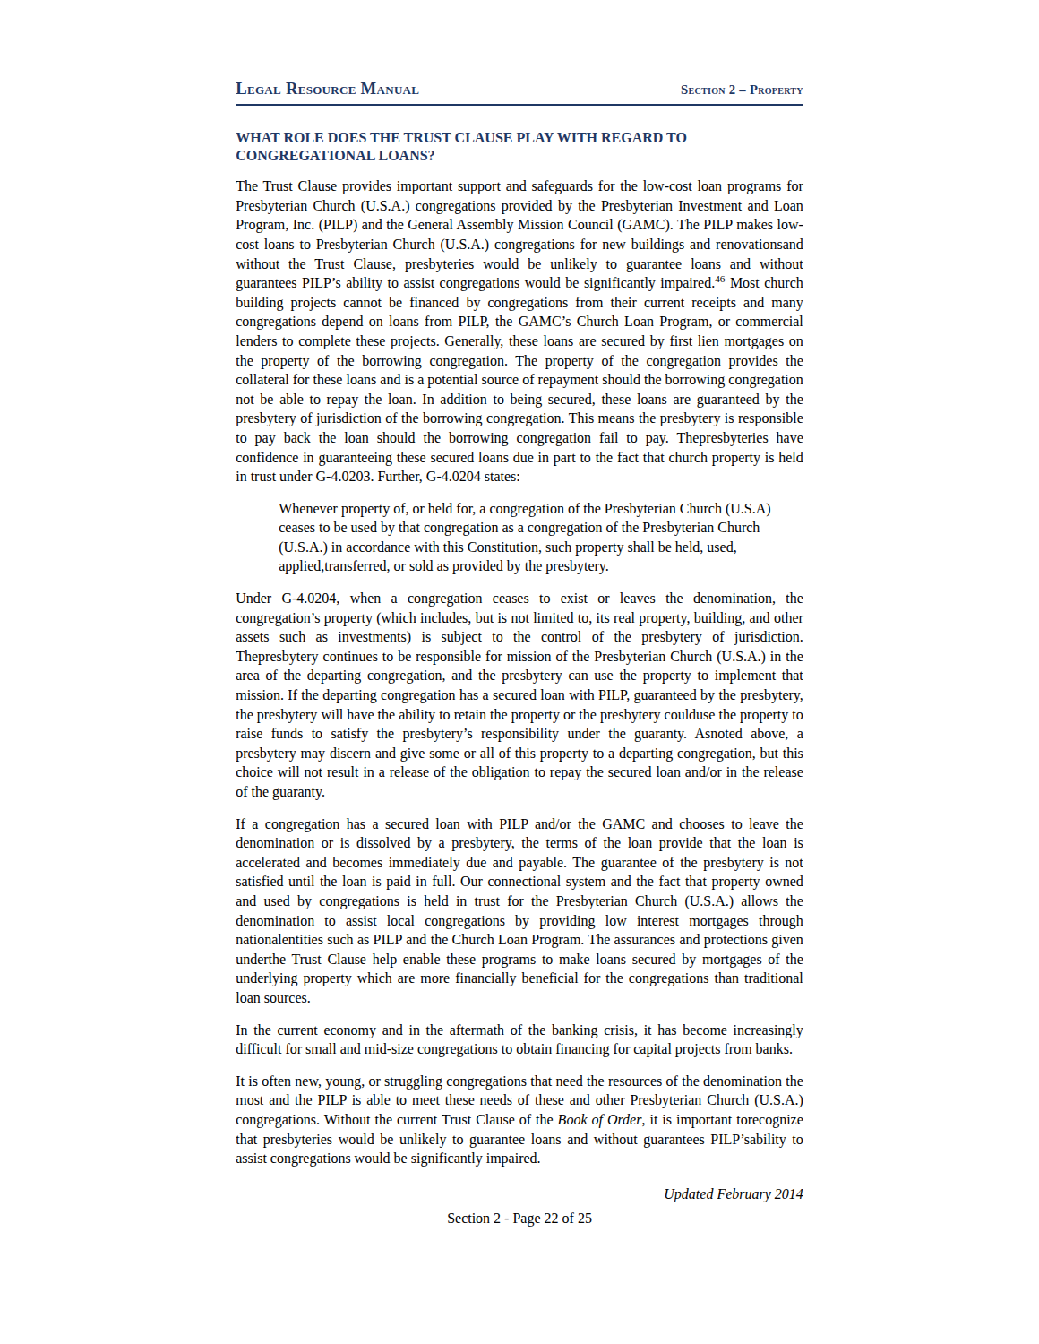Legal Resource Manual
Section 2 – Property
What role does the Trust Clause play with regard to congregational loans?
The Trust Clause provides important support and safeguards for the low-cost loan programs for Presbyterian Church (U.S.A.) congregations provided by the Presbyterian Investment and Loan Program, Inc. (PILP) and the General Assembly Mission Council (GAMC). The PILP makes low-cost loans to Presbyterian Church (U.S.A.) congregations for new buildings and renovationsand without the Trust Clause, presbyteries would be unlikely to guarantee loans and without guarantees PILP’s ability to assist congregations would be significantly impaired.46 Most church building projects cannot be financed by congregations from their current receipts and many congregations depend on loans from PILP, the GAMC’s Church Loan Program, or commercial lenders to complete these projects. Generally, these loans are secured by first lien mortgages on the property of the borrowing congregation. The property of the congregation provides the collateral for these loans and is a potential source of repayment should the borrowing congregation not be able to repay the loan. In addition to being secured, these loans are guaranteed by the presbytery of jurisdiction of the borrowing congregation. This means the presbytery is responsible to pay back the loan should the borrowing congregation fail to pay. Thepresbyteries have confidence in guaranteeing these secured loans due in part to the fact that church property is held in trust under G-4.0203. Further, G-4.0204 states:
Whenever property of, or held for, a congregation of the Presbyterian Church (U.S.A) ceases to be used by that congregation as a congregation of the Presbyterian Church (U.S.A.) in accordance with this Constitution, such property shall be held, used, applied,transferred, or sold as provided by the presbytery.
Under G-4.0204, when a congregation ceases to exist or leaves the denomination, the congregation’s property (which includes, but is not limited to, its real property, building, and other assets such as investments) is subject to the control of the presbytery of jurisdiction. Thepresbytery continues to be responsible for mission of the Presbyterian Church (U.S.A.) in the area of the departing congregation, and the presbytery can use the property to implement that mission. If the departing congregation has a secured loan with PILP, guaranteed by the presbytery, the presbytery will have the ability to retain the property or the presbytery coulduse the property to raise funds to satisfy the presbytery’s responsibility under the guaranty. Asnoted above, a presbytery may discern and give some or all of this property to a departing congregation, but this choice will not result in a release of the obligation to repay the secured loan and/or in the release of the guaranty.
If a congregation has a secured loan with PILP and/or the GAMC and chooses to leave the denomination or is dissolved by a presbytery, the terms of the loan provide that the loan is accelerated and becomes immediately due and payable. The guarantee of the presbytery is not satisfied until the loan is paid in full. Our connectional system and the fact that property owned and used by congregations is held in trust for the Presbyterian Church (U.S.A.) allows the denomination to assist local congregations by providing low interest mortgages through nationalentities such as PILP and the Church Loan Program. The assurances and protections given underthe Trust Clause help enable these programs to make loans secured by mortgages of the underlying property which are more financially beneficial for the congregations than traditional loan sources.
In the current economy and in the aftermath of the banking crisis, it has become increasingly difficult for small and mid-size congregations to obtain financing for capital projects from banks.
It is often new, young, or struggling congregations that need the resources of the denomination the most and the PILP is able to meet these needs of these and other Presbyterian Church (U.S.A.) congregations. Without the current Trust Clause of the Book of Order, it is important torecognize that presbyteries would be unlikely to guarantee loans and without guarantees PILP’sability to assist congregations would be significantly impaired.
Updated February 2014
Section 2 - Page 22 of 25